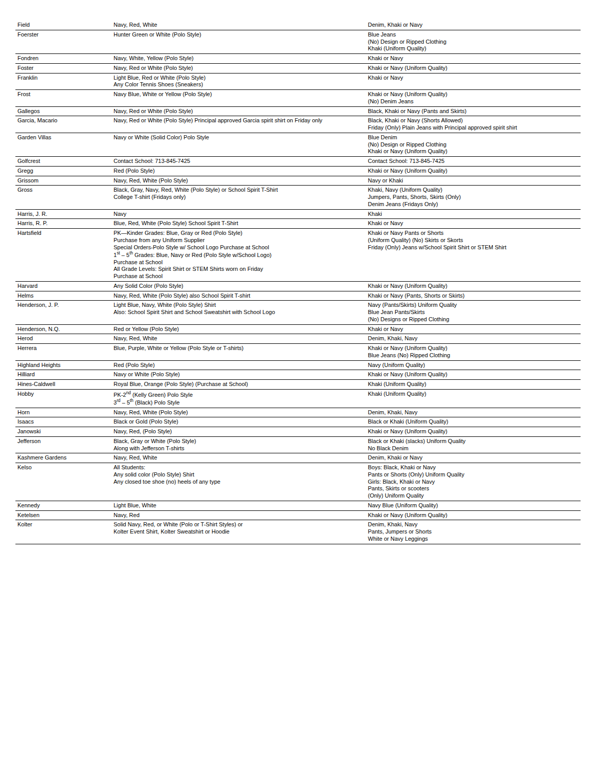| Field | Navy, Red, White | Denim, Khaki or Navy |
| Foerster | Hunter Green or White (Polo Style) | Blue Jeans (No) Design or Ripped Clothing Khaki (Uniform Quality) |
| Fondren | Navy, White, Yellow (Polo Style) | Khaki or Navy |
| Foster | Navy, Red or White (Polo Style) | Khaki or Navy (Uniform Quality) |
| Franklin | Light Blue, Red or White (Polo Style) Any Color Tennis Shoes (Sneakers) | Khaki or Navy |
| Frost | Navy Blue, White or Yellow (Polo Style) | Khaki or Navy (Uniform Quality) (No) Denim Jeans |
| Gallegos | Navy, Red or White (Polo Style) | Black, Khaki or Navy (Pants and Skirts) |
| Garcia, Macario | Navy, Red or White (Polo Style) Principal approved Garcia spirit shirt on Friday only | Black, Khaki or Navy (Shorts Allowed) Friday (Only) Plain Jeans with Principal approved spirit shirt |
| Garden Villas | Navy or White (Solid Color) Polo Style | Blue Denim (No) Design or Ripped Clothing Khaki or Navy (Uniform Quality) |
| Golfcrest | Contact School: 713-845-7425 | Contact School: 713-845-7425 |
| Gregg | Red (Polo Style) | Khaki or Navy (Uniform Quality) |
| Grissom | Navy, Red, White (Polo Style) | Navy or Khaki |
| Gross | Black, Gray, Navy, Red, White (Polo Style) or School Spirit T-Shirt College T-shirt (Fridays only) | Khaki, Navy (Uniform Quality) Jumpers, Pants, Shorts, Skirts (Only) Denim Jeans (Fridays Only) |
| Harris, J. R. | Navy | Khaki |
| Harris, R. P. | Blue, Red, White (Polo Style) School Spirit T-Shirt | Khaki or Navy |
| Hartsfield | PK—Kinder Grades: Blue, Gray or Red (Polo Style) Purchase from any Uniform Supplier Special Orders-Polo Style w/ School Logo Purchase at School 1 st – 5 th Grades: Blue, Navy or Red (Polo Style w/School Logo) Purchase at School All Grade Levels: Spirit Shirt or STEM Shirts worn on Friday Purchase at School | Khaki or Navy Pants or Shorts (Uniform Quality) (No) Skirts or Skorts Friday (Only) Jeans w/School Spirit Shirt or STEM Shirt |
| Harvard | Any Solid Color (Polo Style) | Khaki or Navy (Uniform Quality) |
| Helms | Navy, Red, White (Polo Style) also School Spirit T-shirt | Khaki or Navy (Pants, Shorts or Skirts) |
| Henderson, J. P. | Light Blue, Navy, White (Polo Style) Shirt Also: School Spirit Shirt and School Sweatshirt with School Logo | Navy (Pants/Skirts) Uniform Quality Blue Jean Pants/Skirts (No) Designs or Ripped Clothing |
| Henderson, N.Q. | Red or Yellow (Polo Style) | Khaki or Navy |
| Herod | Navy, Red, White | Denim, Khaki, Navy |
| Herrera | Blue, Purple, White or Yellow (Polo Style or T-shirts) | Khaki or Navy (Uniform Quality) Blue Jeans (No) Ripped Clothing |
| Highland Heights | Red (Polo Style) | Navy (Uniform Quality) |
| Hilliard | Navy or White (Polo Style) | Khaki or Navy (Uniform Quality) |
| Hines-Caldwell | Royal Blue, Orange (Polo Style) (Purchase at School) | Khaki (Uniform Quality) |
| Hobby | PK-2 nd (Kelly Green) Polo Style 3 rd – 5 th (Black) Polo Style | Khaki (Uniform Quality) |
| Horn | Navy, Red, White (Polo Style) | Denim, Khaki, Navy |
| Isaacs | Black or Gold (Polo Style) | Black or Khaki (Uniform Quality) |
| Janowski | Navy, Red, (Polo Style) | Khaki or Navy (Uniform Quality) |
| Jefferson | Black, Gray or White (Polo Style) Along with Jefferson T-shirts | Black or Khaki (slacks) Uniform Quality No Black Denim |
| Kashmere Gardens | Navy, Red, White | Denim, Khaki or Navy |
| Kelso | All Students: Any solid color (Polo Style) Shirt Any closed toe shoe (no) heels of any type | Boys: Black, Khaki or Navy Pants or Shorts (Only) Uniform Quality Girls: Black, Khaki or Navy Pants, Skirts or scooters (Only) Uniform Quality |
| Kennedy | Light Blue, White | Navy Blue (Uniform Quality) |
| Ketelsen | Navy, Red | Khaki or Navy (Uniform Quality) |
| Kolter | Solid Navy, Red, or White (Polo or T-Shirt Styles) or Kolter Event Shirt, Kolter Sweatshirt or Hoodie | Denim, Khaki, Navy Pants, Jumpers or Shorts White or Navy Leggings |